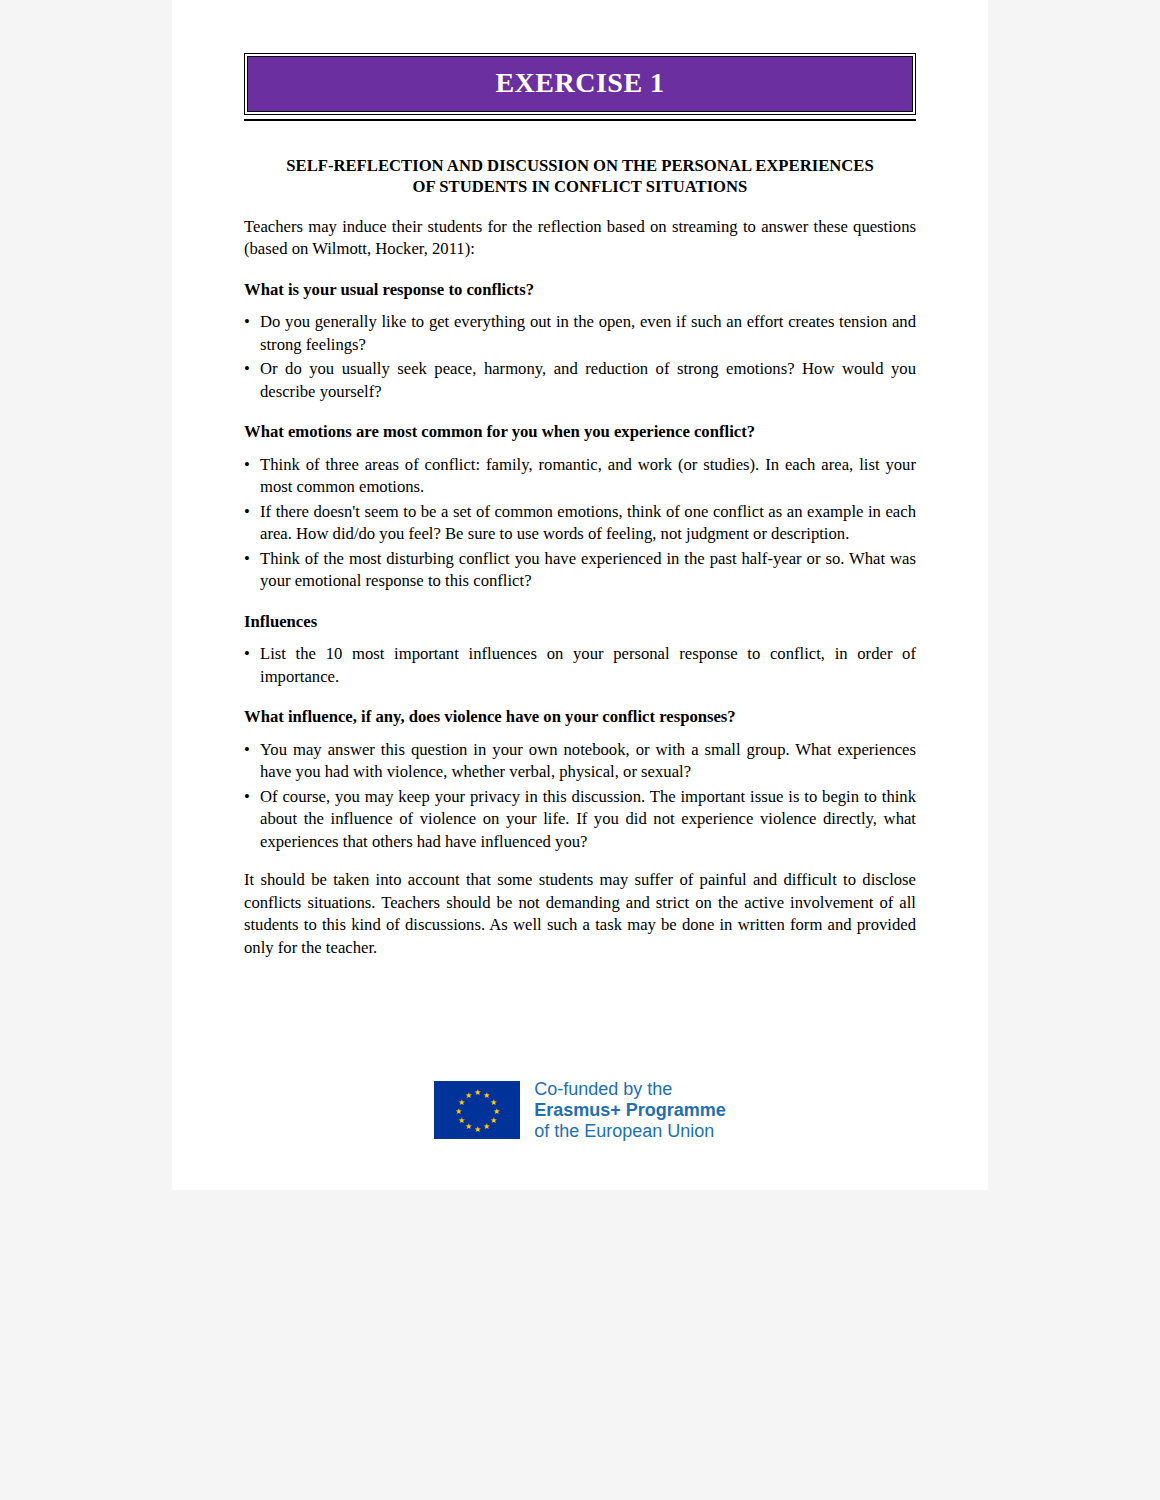EXERCISE 1
Self-reflection and discussion on the personal experiences of students in conflict situations
Teachers may induce their students for the reflection based on streaming to answer these questions (based on Wilmott, Hocker, 2011):
What is your usual response to conflicts?
Do you generally like to get everything out in the open, even if such an effort creates tension and strong feelings?
Or do you usually seek peace, harmony, and reduction of strong emotions? How would you describe yourself?
What emotions are most common for you when you experience conflict?
Think of three areas of conflict: family, romantic, and work (or studies). In each area, list your most common emotions.
If there doesn't seem to be a set of common emotions, think of one conflict as an example in each area. How did/do you feel? Be sure to use words of feeling, not judgment or description.
Think of the most disturbing conflict you have experienced in the past half-year or so. What was your emotional response to this conflict?
Influences
List the 10 most important influences on your personal response to conflict, in order of importance.
What influence, if any, does violence have on your conflict responses?
You may answer this question in your own notebook, or with a small group. What experiences have you had with violence, whether verbal, physical, or sexual?
Of course, you may keep your privacy in this discussion. The important issue is to begin to think about the influence of violence on your life. If you did not experience violence directly, what experiences that others had have influenced you?
It should be taken into account that some students may suffer of painful and difficult to disclose conflicts situations. Teachers should be not demanding and strict on the active involvement of all students to this kind of discussions. As well such a task may be done in written form and provided only for the teacher.
★ ★ ★ ★ ★ ★ ★ ★ ★ ★ ★ ★
Co-funded by the
Erasmus+ Programme
of the European Union